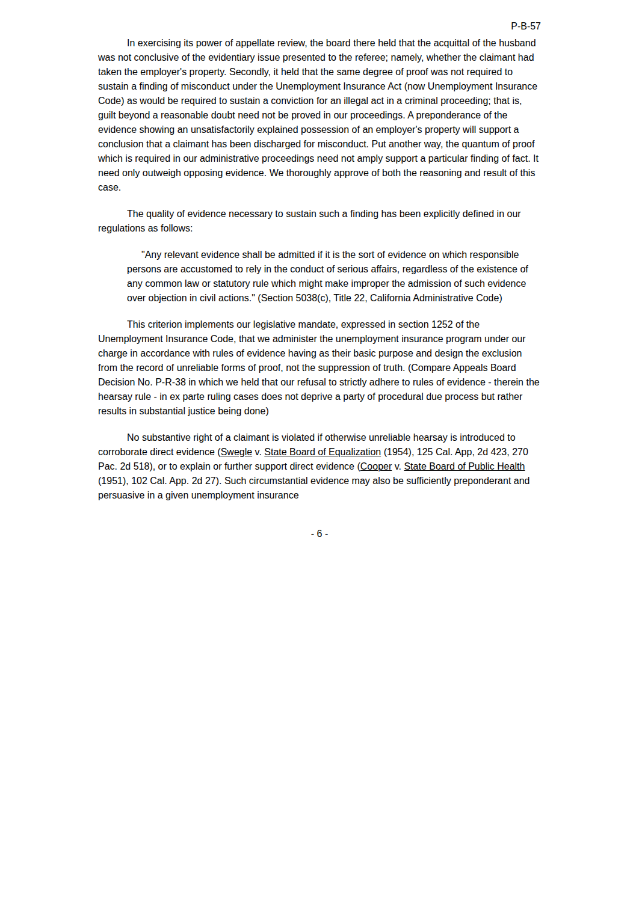P-B-57
In exercising its power of appellate review, the board there held that the acquittal of the husband was not conclusive of the evidentiary issue presented to the referee; namely, whether the claimant had taken the employer's property. Secondly, it held that the same degree of proof was not required to sustain a finding of misconduct under the Unemployment Insurance Act (now Unemployment Insurance Code) as would be required to sustain a conviction for an illegal act in a criminal proceeding; that is, guilt beyond a reasonable doubt need not be proved in our proceedings. A preponderance of the evidence showing an unsatisfactorily explained possession of an employer's property will support a conclusion that a claimant has been discharged for misconduct. Put another way, the quantum of proof which is required in our administrative proceedings need not amply support a particular finding of fact. It need only outweigh opposing evidence. We thoroughly approve of both the reasoning and result of this case.
The quality of evidence necessary to sustain such a finding has been explicitly defined in our regulations as follows:
"Any relevant evidence shall be admitted if it is the sort of evidence on which responsible persons are accustomed to rely in the conduct of serious affairs, regardless of the existence of any common law or statutory rule which might make improper the admission of such evidence over objection in civil actions." (Section 5038(c), Title 22, California Administrative Code)
This criterion implements our legislative mandate, expressed in section 1252 of the Unemployment Insurance Code, that we administer the unemployment insurance program under our charge in accordance with rules of evidence having as their basic purpose and design the exclusion from the record of unreliable forms of proof, not the suppression of truth. (Compare Appeals Board Decision No. P-R-38 in which we held that our refusal to strictly adhere to rules of evidence - therein the hearsay rule - in ex parte ruling cases does not deprive a party of procedural due process but rather results in substantial justice being done)
No substantive right of a claimant is violated if otherwise unreliable hearsay is introduced to corroborate direct evidence (Swegle v. State Board of Equalization (1954), 125 Cal. App, 2d 423, 270 Pac. 2d 518), or to explain or further support direct evidence (Cooper v. State Board of Public Health (1951), 102 Cal. App. 2d 27). Such circumstantial evidence may also be sufficiently preponderant and persuasive in a given unemployment insurance
- 6 -